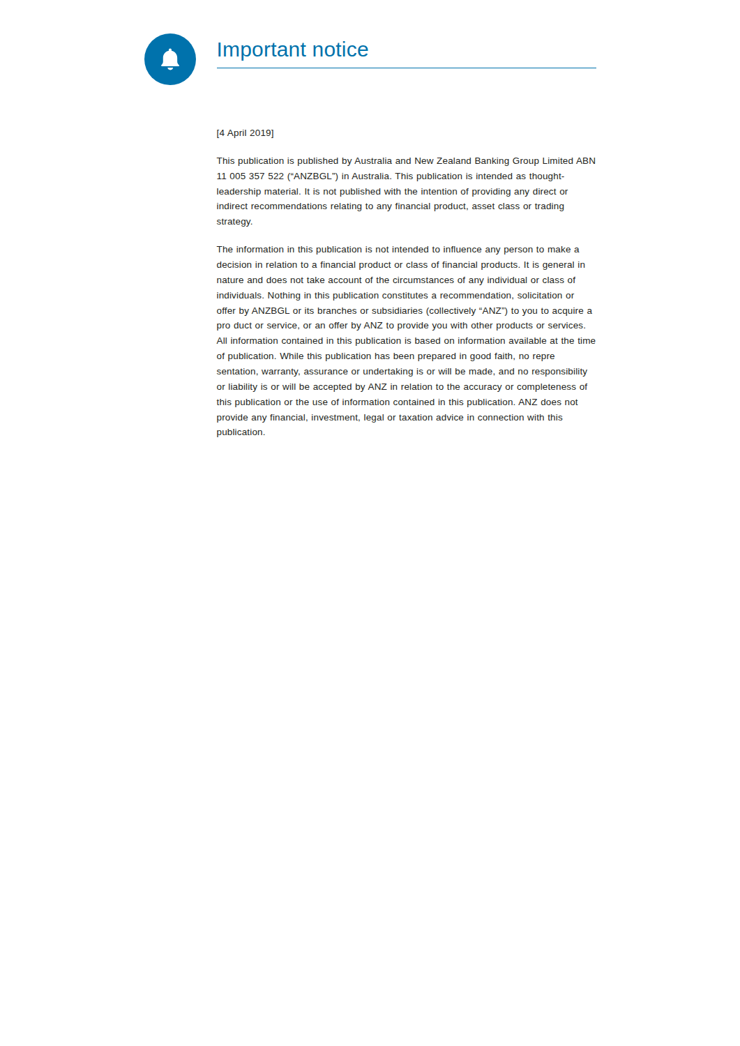Important notice
[4 April 2019]
This publication is published by Australia and New Zealand Banking Group Limited ABN 11 005 357 522 (“ANZBGL”) in Australia. This publication is intended as thought-leadership material. It is not published with the intention of providing any direct or indirect recommendations relating to any financial product, asset class or trading strategy.
The information in this publication is not intended to influence any person to make a decision in relation to a financial product or class of financial products. It is general in nature and does not take account of the circumstances of any individual or class of individuals. Nothing in this publication constitutes a recommendation, solicitation or offer by ANZBGL or its branches or subsidiaries (collectively “ANZ”) to you to acquire a pro duct or service, or an offer by ANZ to provide you with other products or services. All information contained in this publication is based on information available at the time of publication. While this publication has been prepared in good faith, no repre sentation, warranty, assurance or undertaking is or will be made, and no responsibility or liability is or will be accepted by ANZ in relation to the accuracy or completeness of this publication or the use of information contained in this publication. ANZ does not provide any financial, investment, legal or taxation advice in connection with this publication.